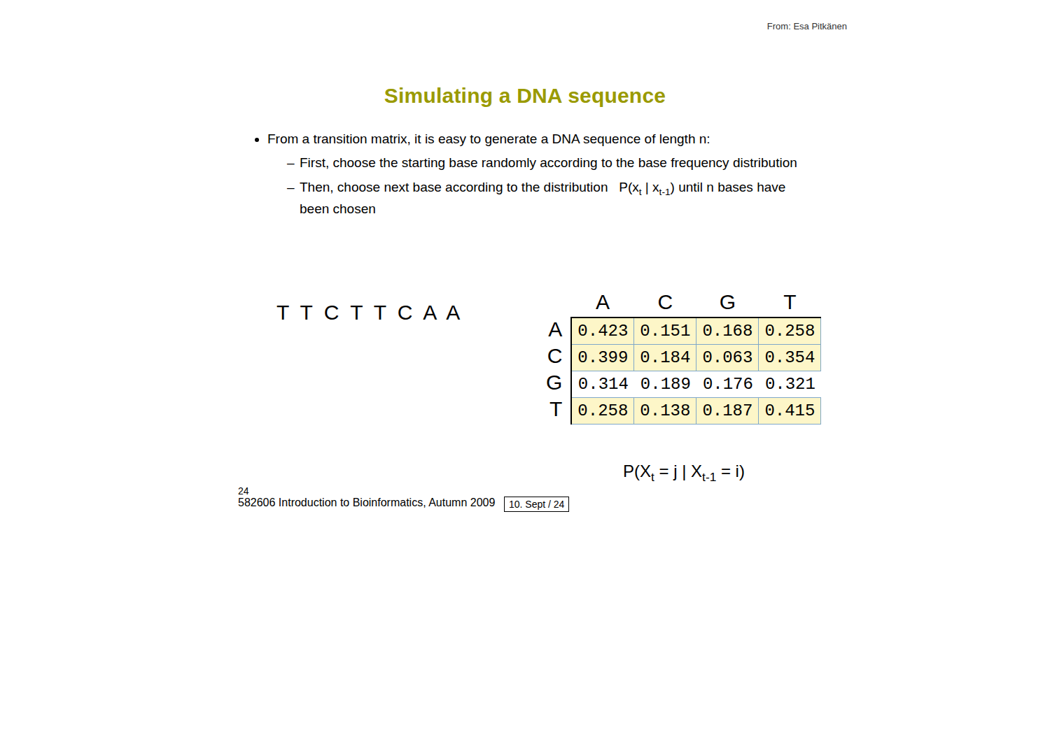From: Esa Pitkänen
Simulating a DNA sequence
From a transition matrix, it is easy to generate a DNA sequence of length n:
First, choose the starting base randomly according to the base frequency distribution
Then, choose next base according to the distribution P(xt | xt-1) until n bases have been chosen
T T C T T C A A
| | A | C | G | T |
| --- | --- | --- | --- | --- |
| A | 0.423 | 0.151 | 0.168 | 0.258 |
| C | 0.399 | 0.184 | 0.063 | 0.354 |
| G | 0.314 | 0.189 | 0.176 | 0.321 |
| T | 0.258 | 0.138 | 0.187 | 0.415 |
P(Xt = j | Xt-1 = i)
24
582606 Introduction to Bioinformatics, Autumn 2009
10. Sept / 24